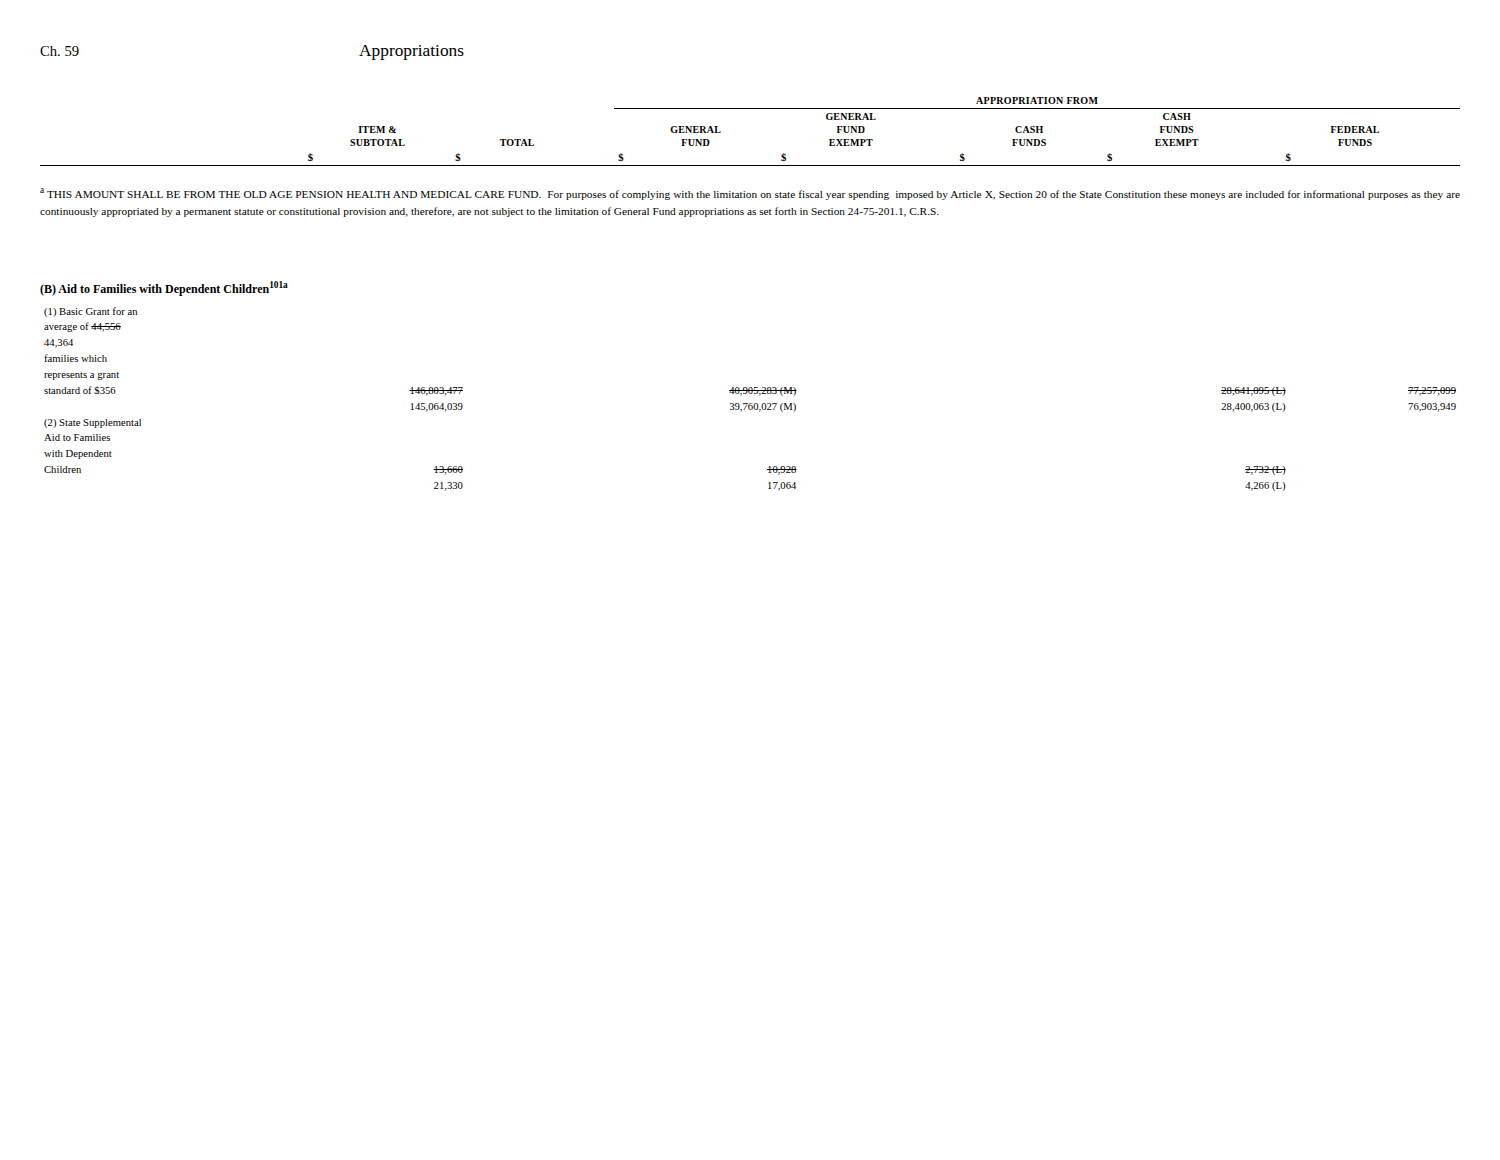Ch. 59 Appropriations
| | | | | APPROPRIATION FROM |
| | ITEM & SUBTOTAL | TOTAL | | GENERAL FUND | GENERAL FUND EXEMPT | | CASH FUNDS | CASH FUNDS EXEMPT | | FEDERAL FUNDS | |
| | $ | $ | | $ | $ | | $ | $ | | $ | |
a THIS AMOUNT SHALL BE FROM THE OLD AGE PENSION HEALTH AND MEDICAL CARE FUND. For purposes of complying with the limitation on state fiscal year spending imposed by Article X, Section 20 of the State Constitution these moneys are included for informational purposes as they are continuously appropriated by a permanent statute or constitutional provision and, therefore, are not subject to the limitation of General Fund appropriations as set forth in Section 24-75-201.1, C.R.S.
(B) Aid to Families with Dependent Children101a
| (1) Basic Grant for an | | | | | | | | | | |
| average of 44,556 | | | | | | | | | | |
| 44,364 | | | | | | | | | | |
| families which | | | | | | | | | | |
| represents a grant | | | | | | | | | | |
| standard of $356 | 146,803,477 | | | 40,905,283 (M) | | | | 28,641,095 (L) | | 77,257,099 |
| | 145,064,039 | | | 39,760,027 (M) | | | | 28,400,063 (L) | | 76,903,949 |
| (2) State Supplemental | | | | | | | | | | |
| Aid to Families | | | | | | | | | | |
| with Dependent | | | | | | | | | | |
| Children | 13,660 | | | 10,928 | | | | 2,732 (L) | | |
| | 21,330 | | | 17,064 | | | | 4,266 (L) | | |